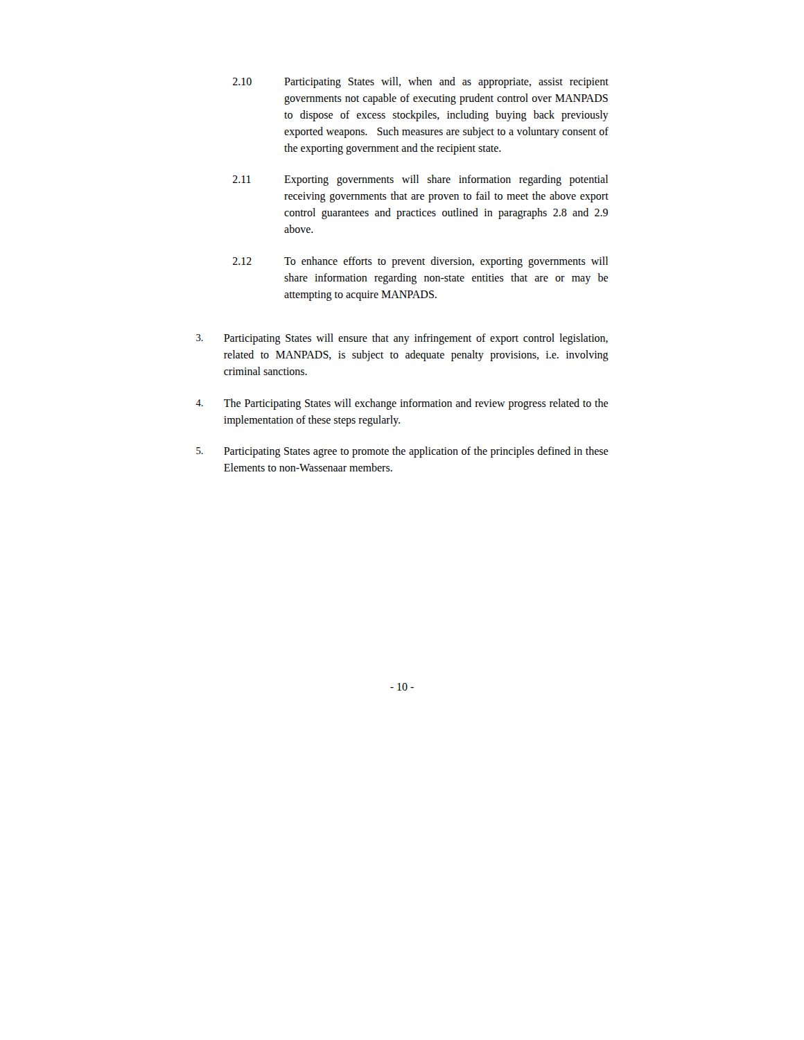2.10
Participating States will, when and as appropriate, assist recipient governments not capable of executing prudent control over MANPADS to dispose of excess stockpiles, including buying back previously exported weapons. Such measures are subject to a voluntary consent of the exporting government and the recipient state.
2.11
Exporting governments will share information regarding potential receiving governments that are proven to fail to meet the above export control guarantees and practices outlined in paragraphs 2.8 and 2.9 above.
2.12
To enhance efforts to prevent diversion, exporting governments will share information regarding non-state entities that are or may be attempting to acquire MANPADS.
3.
Participating States will ensure that any infringement of export control legislation, related to MANPADS, is subject to adequate penalty provisions, i.e. involving criminal sanctions.
4.
The Participating States will exchange information and review progress related to the implementation of these steps regularly.
5.
Participating States agree to promote the application of the principles defined in these Elements to non-Wassenaar members.
- 10 -